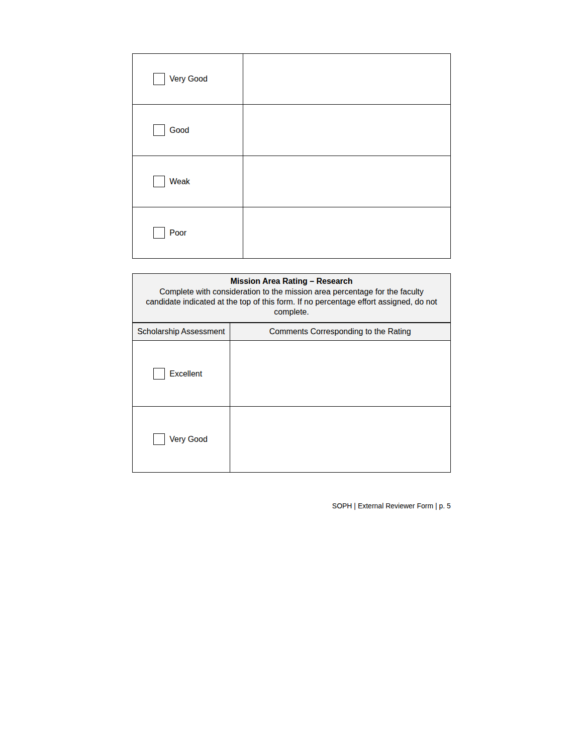| Very Good | |
| Good | |
| Weak | |
| Poor | |
Mission Area Rating – Research
Complete with consideration to the mission area percentage for the faculty candidate indicated at the top of this form. If no percentage effort assigned, do not complete.
| Scholarship Assessment | Comments Corresponding to the Rating |
| Excellent | |
| Very Good | |
SOPH | External Reviewer Form | p. 5